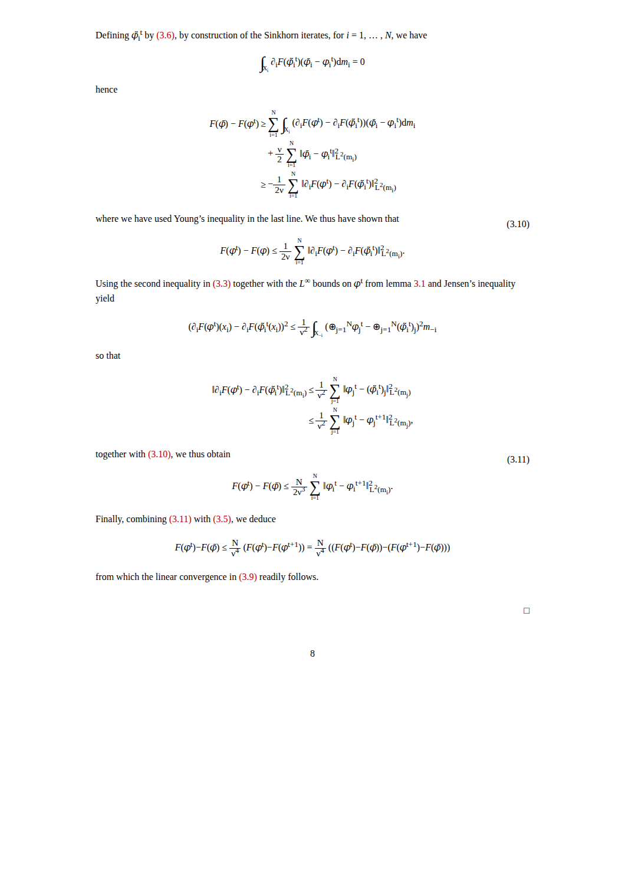Defining 𝜑̃it by (3.6), by construction of the Sinkhorn iterates, for i = 1, … , N, we have
∫Xi ∂iF(𝜑̃it)(𝜑̄i − 𝜑it)dmi = 0
hence
| F (𝜑̄) − F (𝜑 t ) | ≥ | N ∑ i=1 ∫ X i (∂ i F (𝜑 t ) − ∂ i F (𝜑̃ i t ))(𝜑̄ i − 𝜑 i t )d m i |
| | | + ν 2 N ∑ i=1 ‖𝜑̄ i − 𝜑 i t ‖ 2 L 2 (m i ) |
| | ≥ | − 1 2ν N ∑ i=1 ‖∂ i F (𝜑 t ) − ∂ i F (𝜑̃ i t )‖ 2 L 2 (m i ) |
where we have used Young’s inequality in the last line. We thus have shown that
F(𝜑t) − F(𝜑) ≤ 12ν N∑i=1 ‖∂iF(𝜑t) − ∂iF(𝜑̃it)‖2L2(mi). (3.10)
Using the second inequality in (3.3) together with the L∞ bounds on 𝜑t from lemma 3.1 and Jensen’s inequality yield
(∂iF(𝜑t)(xi) − ∂iF(𝜑̃it(xi))2 ≤ 1 ν2 ∫X−i (⊕j=1N𝜑jt − ⊕j=1N(𝜑̃it)j)2m−i
so that
| ‖∂ i F (𝜑 t ) − ∂ i F (𝜑̃ i t )‖ 2 L 2 (m i ) | ≤ | 1 ν 2 N ∑ j=1 ‖𝜑 j t − (𝜑̃ i t ) j ‖ 2 L 2 (m j ) |
| | ≤ | 1 ν 2 N ∑ j=1 ‖𝜑 j t − 𝜑 j t+1 ‖ 2 L 2 (m j ) , |
together with (3.10), we thus obtain
F(𝜑t) − F(𝜑̄) ≤ N 2ν3 N∑i=1 ‖𝜑it − 𝜑it+1‖2L2(mi). (3.11)
Finally, combining (3.11) with (3.5), we deduce
F(𝜑t)−F(𝜑̄) ≤ Nν4 (F(𝜑t)−F(𝜑t+1)) = Nν4 ((F(𝜑t)−F(𝜑̄))−(F(𝜑t+1)−F(𝜑̄)))
from which the linear convergence in (3.9) readily follows.
□
8